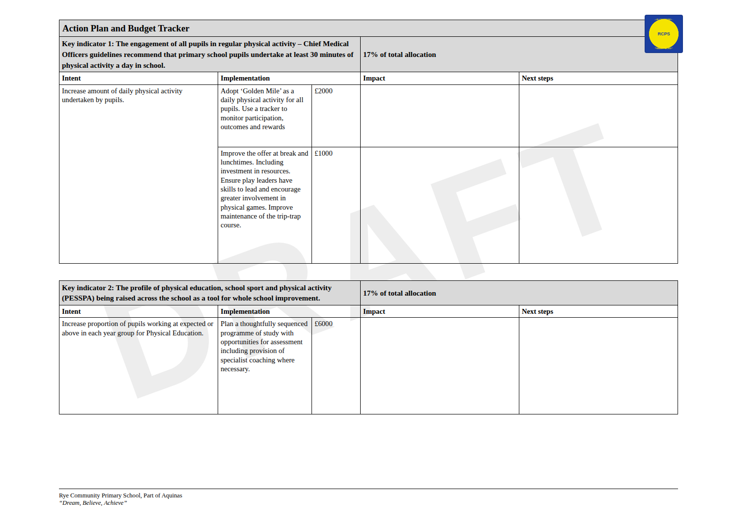DRAFT
RYE COMMUNITY
RCPS
PRIMARY SCHOOL
| Action Plan and Budget Tracker |
| Key indicator 1: The engagement of all pupils in regular physical activity – Chief Medical Officers guidelines recommend that primary school pupils undertake at least 30 minutes of physical activity a day in school. | 17% of total allocation |
| Intent | Implementation | Impact | Next steps |
| Increase amount of daily physical activity undertaken by pupils. | Adopt ‘Golden Mile’ as a daily physical activity for all pupils. Use a tracker to monitor participation, outcomes and rewards | £2000 | | |
| Improve the offer at break and lunchtimes. Including investment in resources. Ensure play leaders have skills to lead and encourage greater involvement in physical games. Improve maintenance of the trip-trap course. | £1000 | | |
| Key indicator 2: The profile of physical education, school sport and physical activity (PESSPA) being raised across the school as a tool for whole school improvement. | 17% of total allocation |
| Intent | Implementation | Impact | Next steps |
| Increase proportion of pupils working at expected or above in each year group for Physical Education. | Plan a thoughtfully sequenced programme of study with opportunities for assessment including provision of specialist coaching where necessary. | £6000 | | |
Rye Community Primary School, Part of Aquinas
“Dream, Believe, Achieve”